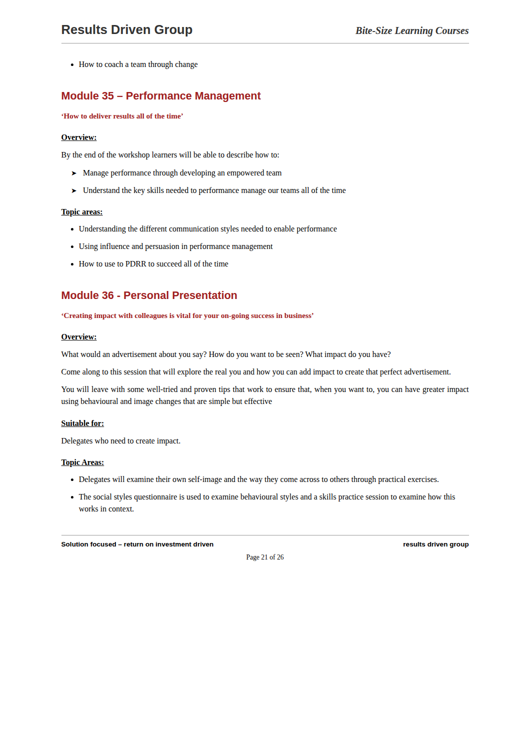Results Driven Group
Bite-Size Learning Courses
How to coach a team through change
Module 35 – Performance Management
‘How to deliver results all of the time’
Overview:
By the end of the workshop learners will be able to describe how to:
Manage performance through developing an empowered team
Understand the key skills needed to performance manage our teams all of the time
Topic areas:
Understanding the different communication styles needed to enable performance
Using influence and persuasion in performance management
How to use to PDRR to succeed all of the time
Module 36 - Personal Presentation
‘Creating impact with colleagues is vital for your on-going success in business’
Overview:
What would an advertisement about you say? How do you want to be seen? What impact do you have?
Come along to this session that will explore the real you and how you can add impact to create that perfect advertisement.
You will leave with some well-tried and proven tips that work to ensure that, when you want to, you can have greater impact using behavioural and image changes that are simple but effective
Suitable for:
Delegates who need to create impact.
Topic Areas:
Delegates will examine their own self-image and the way they come across to others through practical exercises.
The social styles questionnaire is used to examine behavioural styles and a skills practice session to examine how this works in context.
Solution focused – return on investment driven results driven group
Page 21 of 26